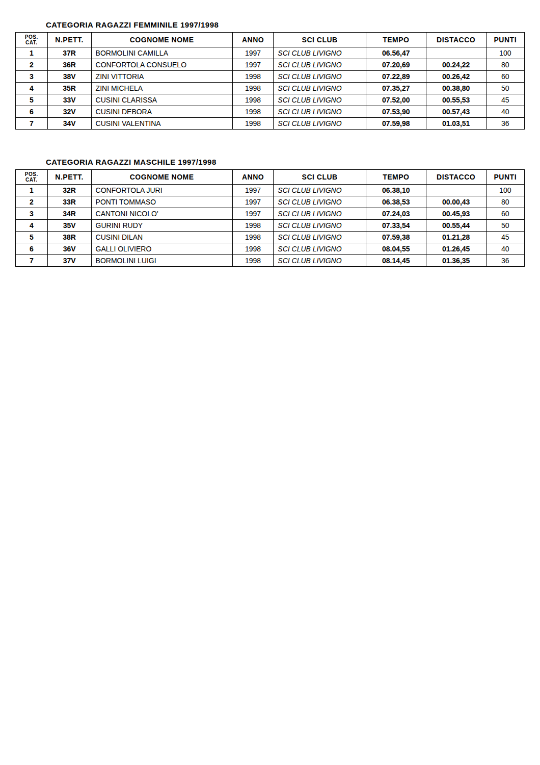CATEGORIA RAGAZZI FEMMINILE 1997/1998
| POS. CAT. | N.PETT. | COGNOME NOME | ANNO | SCI CLUB | TEMPO | DISTACCO | PUNTI |
| --- | --- | --- | --- | --- | --- | --- | --- |
| 1 | 37R | BORMOLINI CAMILLA | 1997 | SCI CLUB LIVIGNO | 06.56,47 | | 100 |
| 2 | 36R | CONFORTOLA CONSUELO | 1997 | SCI CLUB LIVIGNO | 07.20,69 | 00.24,22 | 80 |
| 3 | 38V | ZINI VITTORIA | 1998 | SCI CLUB LIVIGNO | 07.22,89 | 00.26,42 | 60 |
| 4 | 35R | ZINI MICHELA | 1998 | SCI CLUB LIVIGNO | 07.35,27 | 00.38,80 | 50 |
| 5 | 33V | CUSINI CLARISSA | 1998 | SCI CLUB LIVIGNO | 07.52,00 | 00.55,53 | 45 |
| 6 | 32V | CUSINI DEBORA | 1998 | SCI CLUB LIVIGNO | 07.53,90 | 00.57,43 | 40 |
| 7 | 34V | CUSINI VALENTINA | 1998 | SCI CLUB LIVIGNO | 07.59,98 | 01.03,51 | 36 |
CATEGORIA RAGAZZI MASCHILE 1997/1998
| POS. CAT. | N.PETT. | COGNOME NOME | ANNO | SCI CLUB | TEMPO | DISTACCO | PUNTI |
| --- | --- | --- | --- | --- | --- | --- | --- |
| 1 | 32R | CONFORTOLA JURI | 1997 | SCI CLUB LIVIGNO | 06.38,10 | | 100 |
| 2 | 33R | PONTI TOMMASO | 1997 | SCI CLUB LIVIGNO | 06.38,53 | 00.00,43 | 80 |
| 3 | 34R | CANTONI NICOLO' | 1997 | SCI CLUB LIVIGNO | 07.24,03 | 00.45,93 | 60 |
| 4 | 35V | GURINI RUDY | 1998 | SCI CLUB LIVIGNO | 07.33,54 | 00.55,44 | 50 |
| 5 | 38R | CUSINI DILAN | 1998 | SCI CLUB LIVIGNO | 07.59,38 | 01.21,28 | 45 |
| 6 | 36V | GALLI OLIVIERO | 1998 | SCI CLUB LIVIGNO | 08.04,55 | 01.26,45 | 40 |
| 7 | 37V | BORMOLINI LUIGI | 1998 | SCI CLUB LIVIGNO | 08.14,45 | 01.36,35 | 36 |